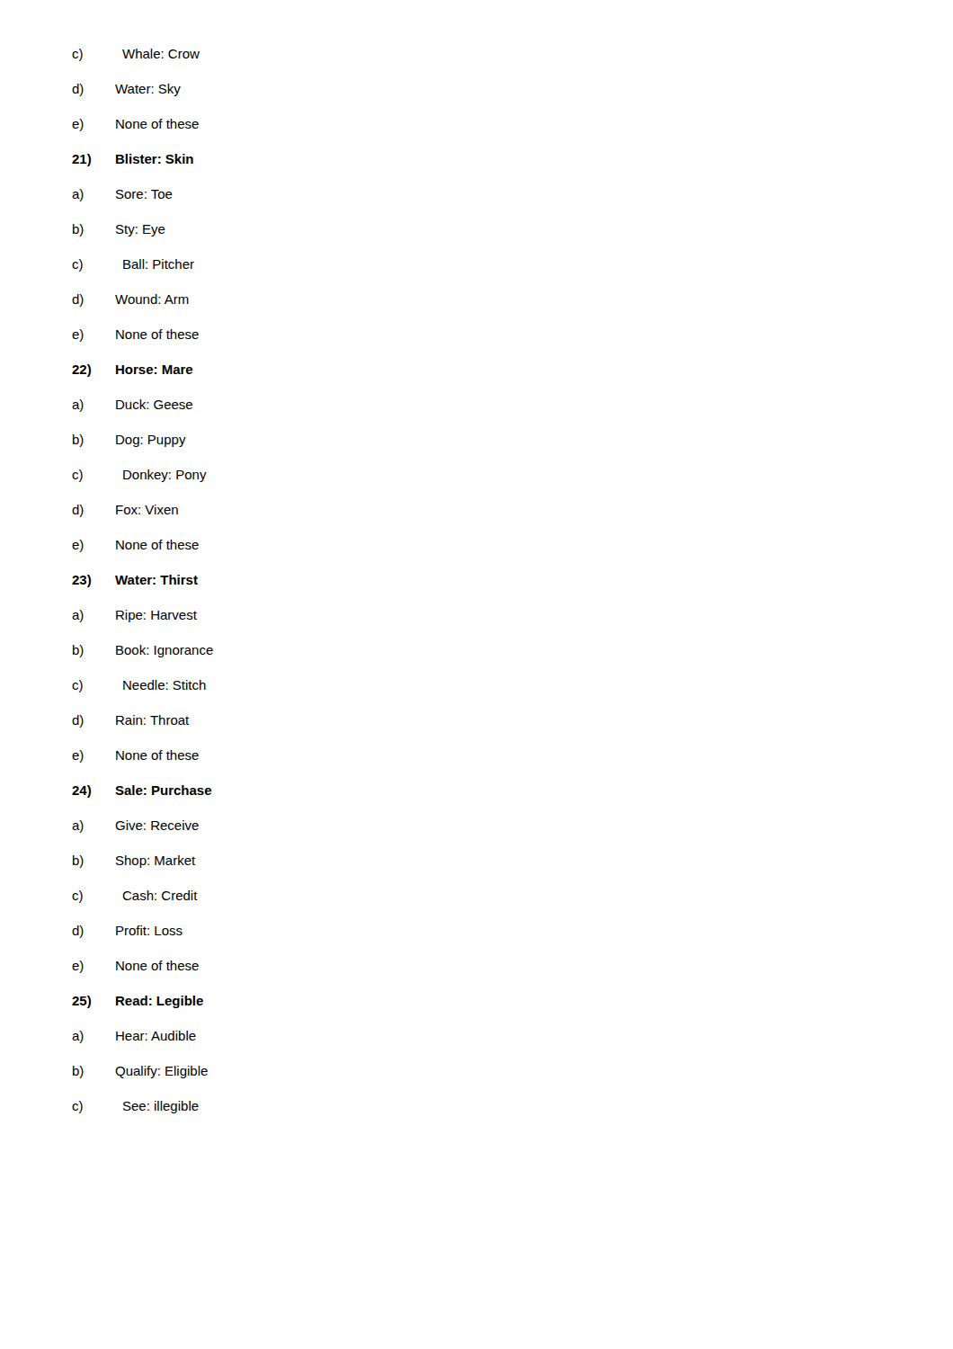c) Whale: Crow
d) Water: Sky
e) None of these
21) Blister: Skin
a) Sore: Toe
b) Sty: Eye
c) Ball: Pitcher
d) Wound: Arm
e) None of these
22) Horse: Mare
a) Duck: Geese
b) Dog: Puppy
c) Donkey: Pony
d) Fox: Vixen
e) None of these
23) Water: Thirst
a) Ripe: Harvest
b) Book: Ignorance
c) Needle: Stitch
d) Rain: Throat
e) None of these
24) Sale: Purchase
a) Give: Receive
b) Shop: Market
c) Cash: Credit
d) Profit: Loss
e) None of these
25) Read: Legible
a) Hear: Audible
b) Qualify: Eligible
c) See: illegible